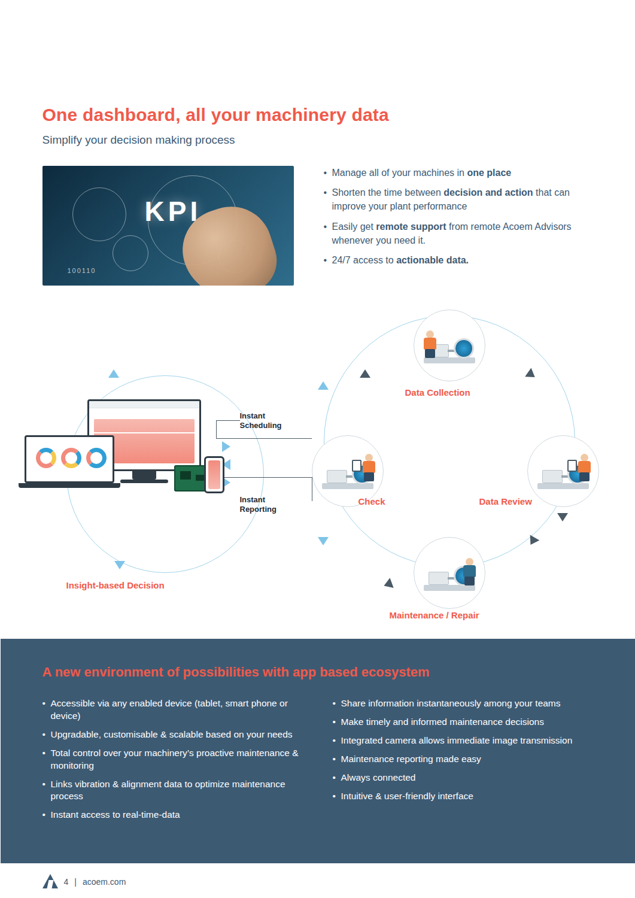One dashboard, all your machinery data
Simplify your decision making process
KPI
100110
Manage all of your machines in one place
Shorten the time between decision and action that can improve your plant performance
Easily get remote support from remote Acoem Advisors whenever you need it.
24/7 access to actionable data.
Data Collection
Data Review
Maintenance / Repair
Check
Instant
Scheduling
Instant
Reporting
Insight-based Decision
A new environment of possibilities with app based ecosystem
Accessible via any enabled device (tablet, smart phone or device)
Upgradable, customisable & scalable based on your needs
Total control over your machinery’s proactive maintenance & monitoring
Links vibration & alignment data to optimize maintenance process
Instant access to real-time-data
Share information instantaneously among your teams
Make timely and informed maintenance decisions
Integrated camera allows immediate image transmission
Maintenance reporting made easy
Always connected
Intuitive & user-friendly interface
4 | acoem.com